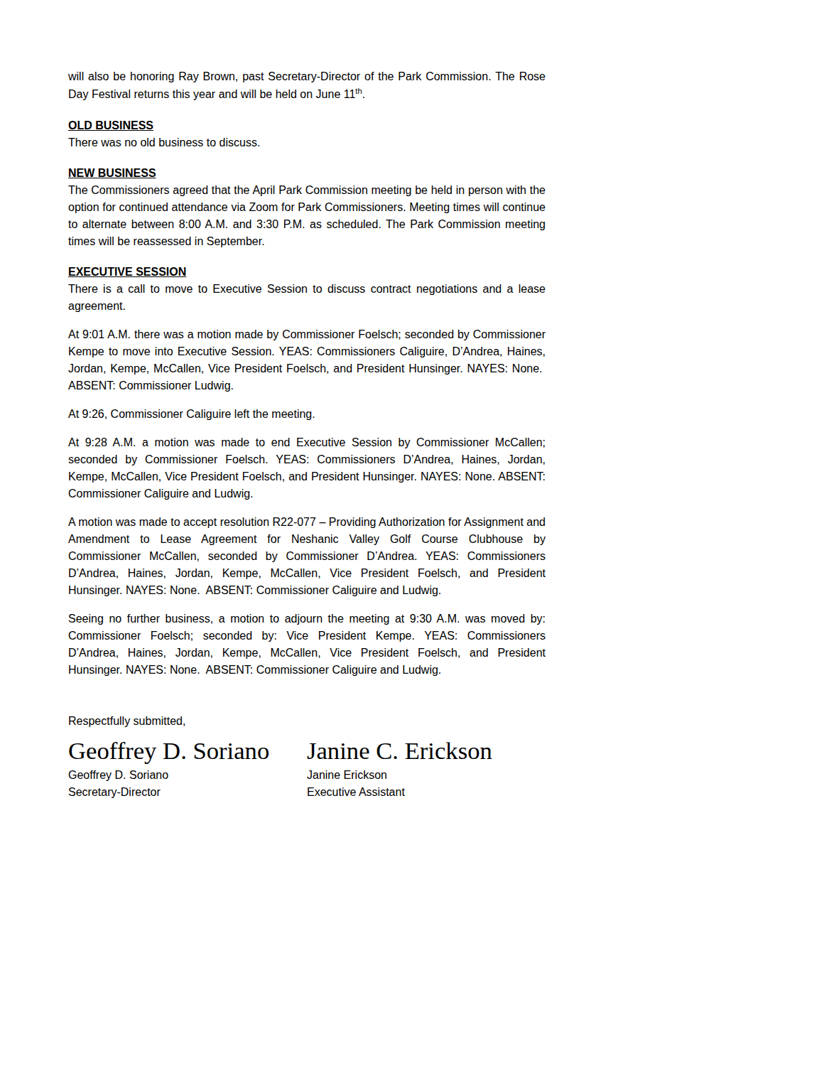will also be honoring Ray Brown, past Secretary-Director of the Park Commission. The Rose Day Festival returns this year and will be held on June 11th.
Old Business
There was no old business to discuss.
New Business
The Commissioners agreed that the April Park Commission meeting be held in person with the option for continued attendance via Zoom for Park Commissioners. Meeting times will continue to alternate between 8:00 A.M. and 3:30 P.M. as scheduled. The Park Commission meeting times will be reassessed in September.
Executive Session
There is a call to move to Executive Session to discuss contract negotiations and a lease agreement.
At 9:01 A.M. there was a motion made by Commissioner Foelsch; seconded by Commissioner Kempe to move into Executive Session. YEAS: Commissioners Caliguire, D’Andrea, Haines, Jordan, Kempe, McCallen, Vice President Foelsch, and President Hunsinger. NAYES: None. ABSENT: Commissioner Ludwig.
At 9:26, Commissioner Caliguire left the meeting.
At 9:28 A.M. a motion was made to end Executive Session by Commissioner McCallen; seconded by Commissioner Foelsch. YEAS: Commissioners D’Andrea, Haines, Jordan, Kempe, McCallen, Vice President Foelsch, and President Hunsinger. NAYES: None. ABSENT: Commissioner Caliguire and Ludwig.
A motion was made to accept resolution R22-077 – Providing Authorization for Assignment and Amendment to Lease Agreement for Neshanic Valley Golf Course Clubhouse by Commissioner McCallen, seconded by Commissioner D’Andrea. YEAS: Commissioners D’Andrea, Haines, Jordan, Kempe, McCallen, Vice President Foelsch, and President Hunsinger. NAYES: None. ABSENT: Commissioner Caliguire and Ludwig.
Seeing no further business, a motion to adjourn the meeting at 9:30 A.M. was moved by: Commissioner Foelsch; seconded by: Vice President Kempe. YEAS: Commissioners D’Andrea, Haines, Jordan, Kempe, McCallen, Vice President Foelsch, and President Hunsinger. NAYES: None. ABSENT: Commissioner Caliguire and Ludwig.
Respectfully submitted,
| Geoffrey D. Soriano Geoffrey D. Soriano Secretary-Director | Janine C. Erickson Janine Erickson Executive Assistant |